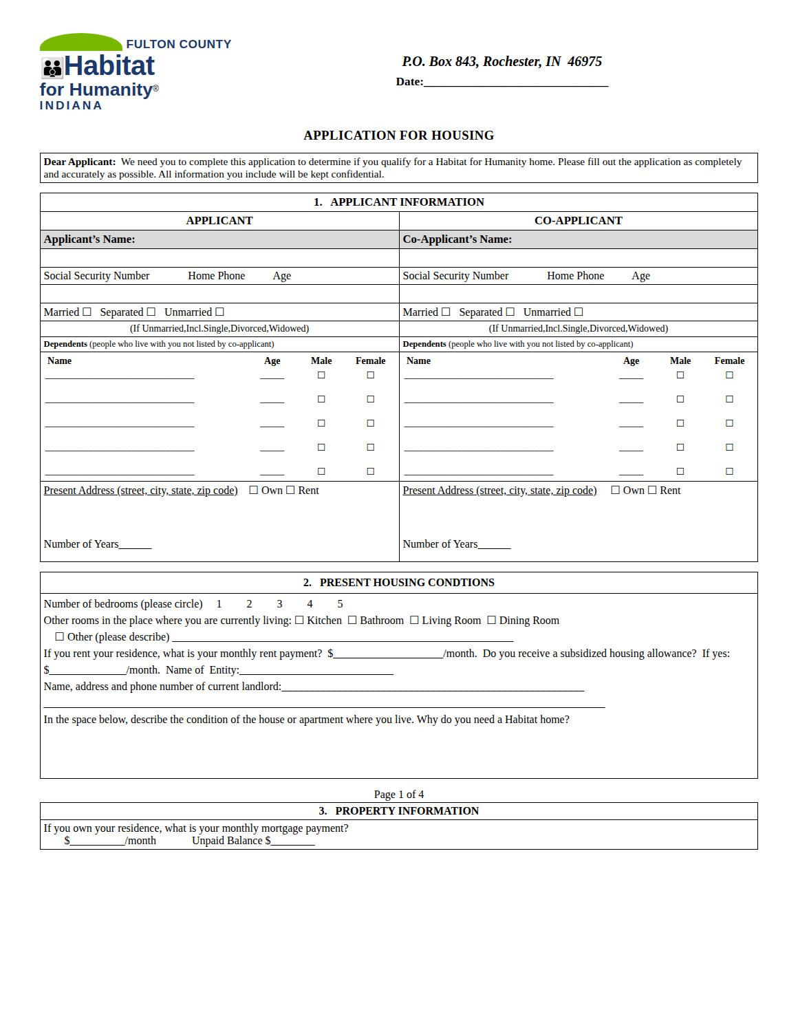FULTON COUNTY
👪Habitat
for Humanity®
INDIANA
P.O. Box 843, Rochester, IN 46975
Date:_______________________________
APPLICATION FOR HOUSING
| Dear Applicant: We need you to complete this application to determine if you qualify for a Habitat for Humanity home. Please fill out the application as completely and accurately as possible. All information you include will be kept confidential. |
| 1. APPLICANT INFORMATION |
| APPLICANT | CO-APPLICANT |
| Applicant’s Name: | Co-Applicant’s Name: |
| Social Security Number Home Phone Age | Social Security Number Home Phone Age |
| Married ☐ Separated ☐ Unmarried ☐ | Married ☐ Separated ☐ Unmarried ☐ |
| (If Unmarried,Incl.Single,Divorced,Widowed) | (If Unmarried,Incl.Single,Divorced,Widowed) |
| Dependents (people who live with you not listed by co-applicant) | Dependents (people who live with you not listed by co-applicant) |
| / Name / Age / Male / Female / / _______________________________ / _____ / ☐ / ☐ / / _______________________________ / _____ / ☐ / ☐ / / _______________________________ / _____ / ☐ / ☐ / / _______________________________ / _____ / ☐ / ☐ / / _______________________________ / _____ / ☐ / ☐ / | / Name / Age / Male / Female / / _______________________________ / _____ / ☐ / ☐ / / _______________________________ / _____ / ☐ / ☐ / / _______________________________ / _____ / ☐ / ☐ / / _______________________________ / _____ / ☐ / ☐ / / _______________________________ / _____ / ☐ / ☐ / |
| Present Address (street, city, state, zip code) ☐ Own ☐ Rent Number of Years______ | Present Address (street, city, state, zip code) ☐ Own ☐ Rent Number of Years______ |
| 2. PRESENT HOUSING CONDTIONS |
| Number of bedrooms (please circle) 1 2 3 4 5 Other rooms in the place where you are currently living: ☐ Kitchen ☐ Bathroom ☐ Living Room ☐ Dining Room ☐ Other (please describe) ______________________________________________________________ If you rent your residence, what is your monthly rent payment? $____________________/month. Do you receive a subsidized housing allowance? If yes: $______________/month. Name of Entity:____________________________ Name, address and phone number of current landlord:_______________________________________________________ ______________________________________________________________________________________________________ In the space below, describe the condition of the house or apartment where you live. Why do you need a Habitat home? |
Page 1 of 4
| 3. PROPERTY INFORMATION |
| If you own your residence, what is your monthly mortgage payment? $__________/month Unpaid Balance $________ |